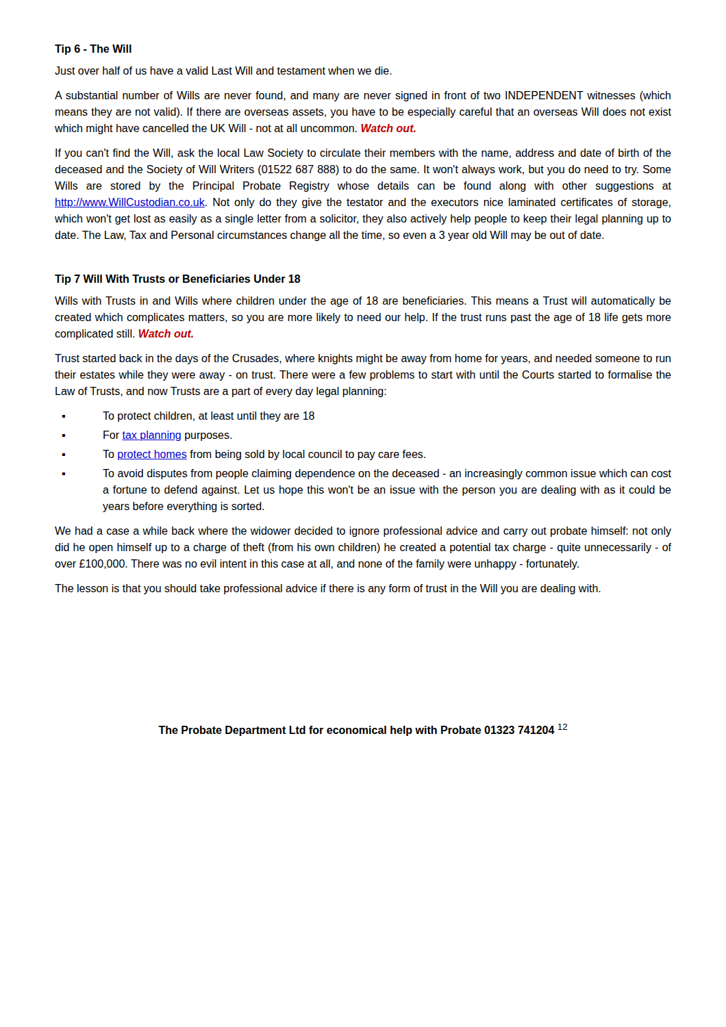Tip 6 - The Will
Just over half of us have a valid Last Will and testament when we die.
A substantial number of Wills are never found, and many are never signed in front of two INDEPENDENT witnesses (which means they are not valid). If there are overseas assets, you have to be especially careful that an overseas Will does not exist which might have cancelled the UK Will - not at all uncommon. Watch out.
If you can't find the Will, ask the local Law Society to circulate their members with the name, address and date of birth of the deceased and the Society of Will Writers (01522 687 888) to do the same. It won't always work, but you do need to try. Some Wills are stored by the Principal Probate Registry whose details can be found along with other suggestions at http://www.WillCustodian.co.uk. Not only do they give the testator and the executors nice laminated certificates of storage, which won't get lost as easily as a single letter from a solicitor, they also actively help people to keep their legal planning up to date. The Law, Tax and Personal circumstances change all the time, so even a 3 year old Will may be out of date.
Tip 7 Will With Trusts or Beneficiaries Under 18
Wills with Trusts in and Wills where children under the age of 18 are beneficiaries. This means a Trust will automatically be created which complicates matters, so you are more likely to need our help. If the trust runs past the age of 18 life gets more complicated still. Watch out.
Trust started back in the days of the Crusades, where knights might be away from home for years, and needed someone to run their estates while they were away - on trust. There were a few problems to start with until the Courts started to formalise the Law of Trusts, and now Trusts are a part of every day legal planning:
To protect children, at least until they are 18
For tax planning purposes.
To protect homes from being sold by local council to pay care fees.
To avoid disputes from people claiming dependence on the deceased - an increasingly common issue which can cost a fortune to defend against. Let us hope this won't be an issue with the person you are dealing with as it could be years before everything is sorted.
We had a case a while back where the widower decided to ignore professional advice and carry out probate himself: not only did he open himself up to a charge of theft (from his own children) he created a potential tax charge - quite unnecessarily - of over £100,000. There was no evil intent in this case at all, and none of the family were unhappy - fortunately.
The lesson is that you should take professional advice if there is any form of trust in the Will you are dealing with.
The Probate Department Ltd for economical help with Probate 01323 741204 12